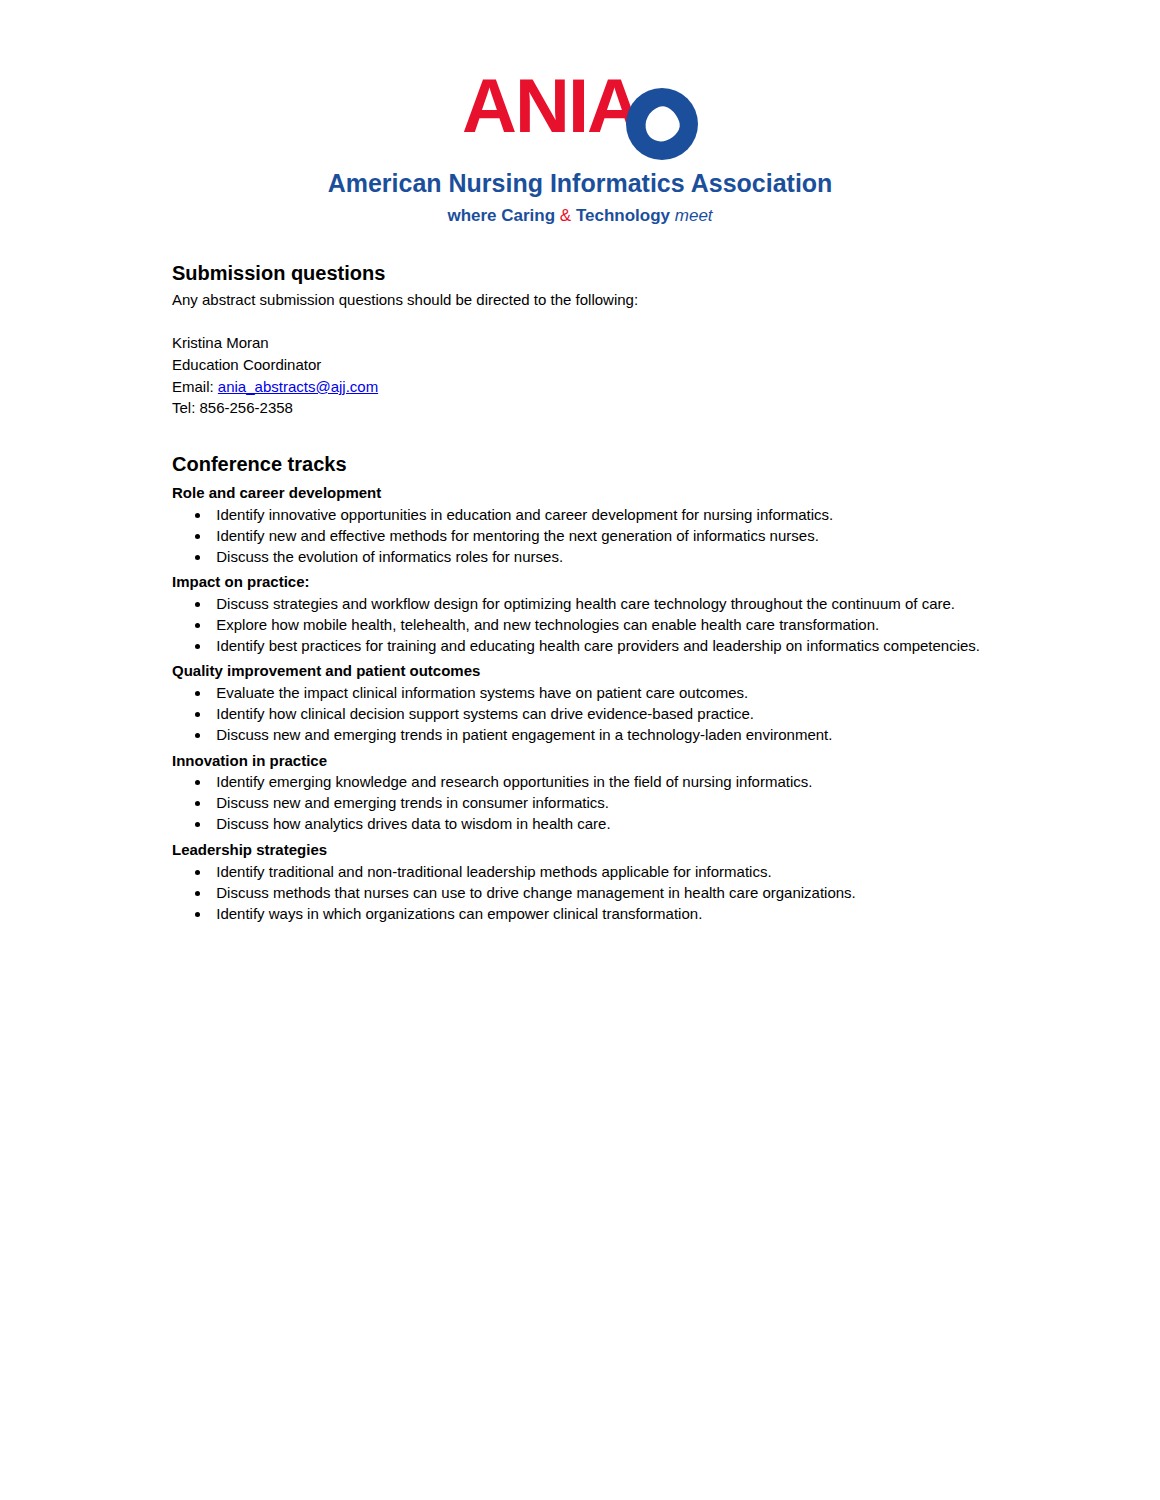ANIA
American Nursing Informatics Association
where Caring & Technology meet
Submission questions
Any abstract submission questions should be directed to the following:
Kristina Moran
Education Coordinator
Email: ania_abstracts@ajj.com
Tel: 856-256-2358
Conference tracks
Role and career development
Identify innovative opportunities in education and career development for nursing informatics.
Identify new and effective methods for mentoring the next generation of informatics nurses.
Discuss the evolution of informatics roles for nurses.
Impact on practice:
Discuss strategies and workflow design for optimizing health care technology throughout the continuum of care.
Explore how mobile health, telehealth, and new technologies can enable health care transformation.
Identify best practices for training and educating health care providers and leadership on informatics competencies.
Quality improvement and patient outcomes
Evaluate the impact clinical information systems have on patient care outcomes.
Identify how clinical decision support systems can drive evidence-based practice.
Discuss new and emerging trends in patient engagement in a technology-laden environment.
Innovation in practice
Identify emerging knowledge and research opportunities in the field of nursing informatics.
Discuss new and emerging trends in consumer informatics.
Discuss how analytics drives data to wisdom in health care.
Leadership strategies
Identify traditional and non-traditional leadership methods applicable for informatics.
Discuss methods that nurses can use to drive change management in health care organizations.
Identify ways in which organizations can empower clinical transformation.